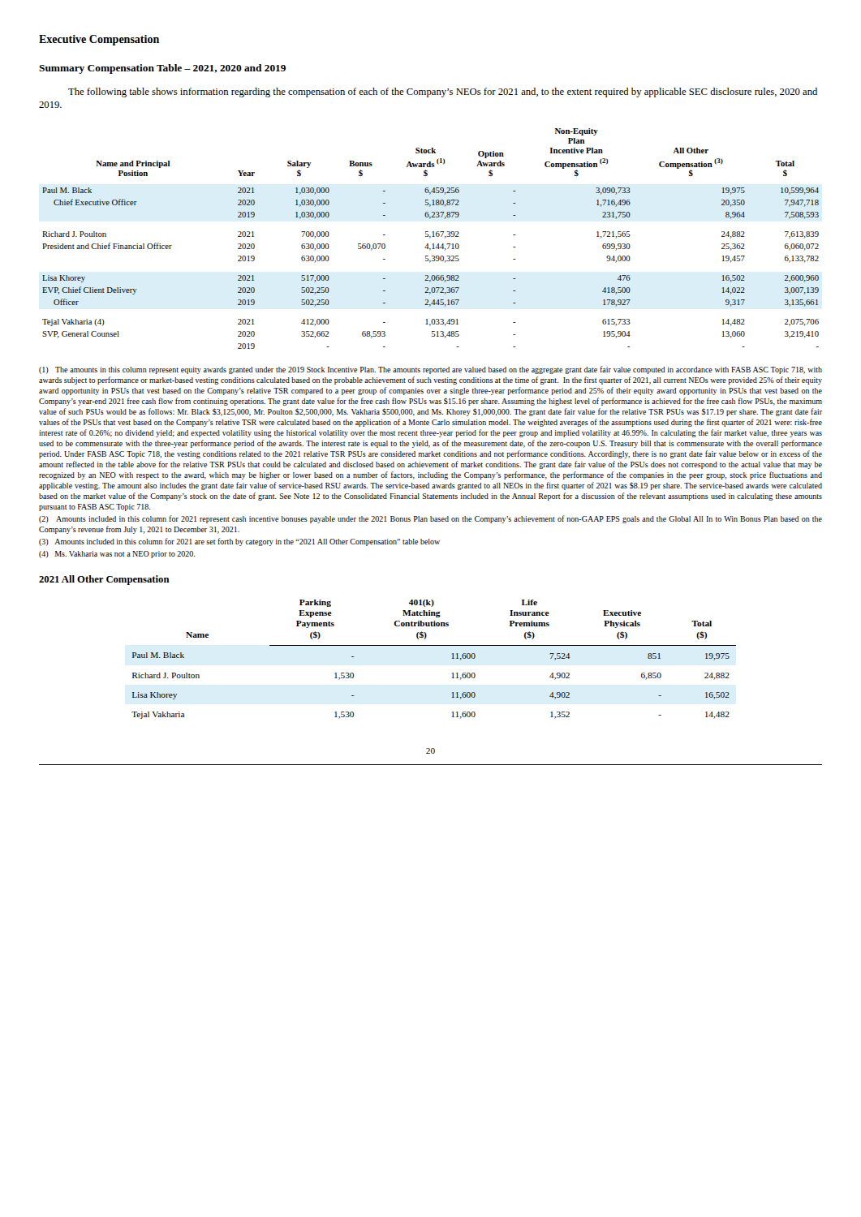Executive Compensation
Summary Compensation Table – 2021, 2020 and 2019
The following table shows information regarding the compensation of each of the Company’s NEOs for 2021 and, to the extent required by applicable SEC disclosure rules, 2020 and 2019.
| Name and Principal Position | Year | Salary $ | Bonus $ | Stock Awards (1) $ | Option Awards $ | Non-Equity Plan Incentive Plan Compensation (2) $ | All Other Compensation (3) $ | Total $ |
| --- | --- | --- | --- | --- | --- | --- | --- | --- |
| Paul M. Black | 2021 | 1,030,000 | - | 6,459,256 | - | 3,090,733 | 19,975 | 10,599,964 |
| Chief Executive Officer | 2020 | 1,030,000 | - | 5,180,872 | - | 1,716,496 | 20,350 | 7,947,718 |
| | 2019 | 1,030,000 | - | 6,237,879 | - | 231,750 | 8,964 | 7,508,593 |
| Richard J. Poulton | 2021 | 700,000 | - | 5,167,392 | - | 1,721,565 | 24,882 | 7,613,839 |
| President and Chief Financial Officer | 2020 | 630,000 | 560,070 | 4,144,710 | - | 699,930 | 25,362 | 6,060,072 |
| | 2019 | 630,000 | - | 5,390,325 | - | 94,000 | 19,457 | 6,133,782 |
| Lisa Khorey | 2021 | 517,000 | - | 2,066,982 | - | 476 | 16,502 | 2,600,960 |
| EVP, Chief Client Delivery | 2020 | 502,250 | - | 2,072,367 | - | 418,500 | 14,022 | 3,007,139 |
| Officer | 2019 | 502,250 | - | 2,445,167 | - | 178,927 | 9,317 | 3,135,661 |
| Tejal Vakharia (4) | 2021 | 412,000 | - | 1,033,491 | - | 615,733 | 14,482 | 2,075,706 |
| SVP, General Counsel | 2020 | 352,662 | 68,593 | 513,485 | - | 195,904 | 13,060 | 3,219,410 |
| | 2019 | - | - | - | - | - | - | - |
(1) The amounts in this column represent equity awards granted under the 2019 Stock Incentive Plan. The amounts reported are valued based on the aggregate grant date fair value computed in accordance with FASB ASC Topic 718, with awards subject to performance or market-based vesting conditions calculated based on the probable achievement of such vesting conditions at the time of grant. In the first quarter of 2021, all current NEOs were provided 25% of their equity award opportunity in PSUs that vest based on the Company’s relative TSR compared to a peer group of companies over a single three-year performance period and 25% of their equity award opportunity in PSUs that vest based on the Company’s year-end 2021 free cash flow from continuing operations. The grant date value for the free cash flow PSUs was $15.16 per share. Assuming the highest level of performance is achieved for the free cash flow PSUs, the maximum value of such PSUs would be as follows: Mr. Black $3,125,000, Mr. Poulton $2,500,000, Ms. Vakharia $500,000, and Ms. Khorey $1,000,000. The grant date fair value for the relative TSR PSUs was $17.19 per share. The grant date fair values of the PSUs that vest based on the Company’s relative TSR were calculated based on the application of a Monte Carlo simulation model. The weighted averages of the assumptions used during the first quarter of 2021 were: risk-free interest rate of 0.26%; no dividend yield; and expected volatility using the historical volatility over the most recent three-year period for the peer group and implied volatility at 46.99%. In calculating the fair market value, three years was used to be commensurate with the three-year performance period of the awards. The interest rate is equal to the yield, as of the measurement date, of the zero-coupon U.S. Treasury bill that is commensurate with the overall performance period. Under FASB ASC Topic 718, the vesting conditions related to the 2021 relative TSR PSUs are considered market conditions and not performance conditions. Accordingly, there is no grant date fair value below or in excess of the amount reflected in the table above for the relative TSR PSUs that could be calculated and disclosed based on achievement of market conditions. The grant date fair value of the PSUs does not correspond to the actual value that may be recognized by an NEO with respect to the award, which may be higher or lower based on a number of factors, including the Company’s performance, the performance of the companies in the peer group, stock price fluctuations and applicable vesting. The amount also includes the grant date fair value of service-based RSU awards. The service-based awards granted to all NEOs in the first quarter of 2021 was $8.19 per share. The service-based awards were calculated based on the market value of the Company’s stock on the date of grant. See Note 12 to the Consolidated Financial Statements included in the Annual Report for a discussion of the relevant assumptions used in calculating these amounts pursuant to FASB ASC Topic 718.
(2) Amounts included in this column for 2021 represent cash incentive bonuses payable under the 2021 Bonus Plan based on the Company’s achievement of non-GAAP EPS goals and the Global All In to Win Bonus Plan based on the Company’s revenue from July 1, 2021 to December 31, 2021.
(3) Amounts included in this column for 2021 are set forth by category in the “2021 All Other Compensation” table below
(4) Ms. Vakharia was not a NEO prior to 2020.
2021 All Other Compensation
| Name | Parking Expense Payments ($) | 401(k) Matching Contributions ($) | Life Insurance Premiums ($) | Executive Physicals ($) | Total ($) |
| --- | --- | --- | --- | --- | --- |
| Paul M. Black | - | 11,600 | 7,524 | 851 | 19,975 |
| Richard J. Poulton | 1,530 | 11,600 | 4,902 | 6,850 | 24,882 |
| Lisa Khorey | - | 11,600 | 4,902 | - | 16,502 |
| Tejal Vakharia | 1,530 | 11,600 | 1,352 | - | 14,482 |
20